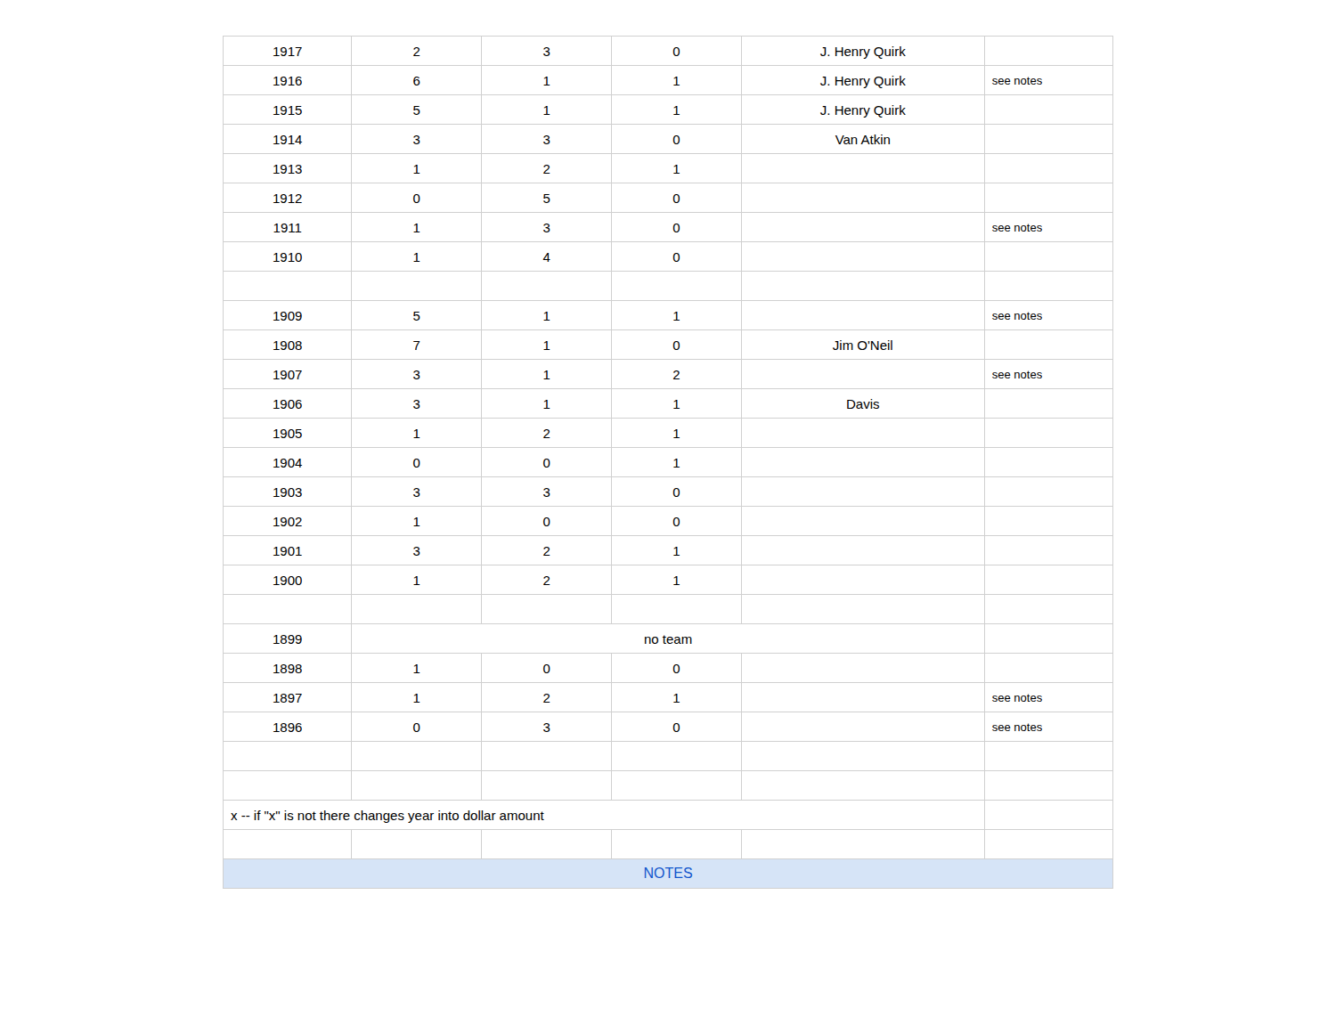| 1917 | 2 | 3 | 0 | J. Henry Quirk | |
| 1916 | 6 | 1 | 1 | J. Henry Quirk | see notes |
| 1915 | 5 | 1 | 1 | J. Henry Quirk | |
| 1914 | 3 | 3 | 0 | Van Atkin | |
| 1913 | 1 | 2 | 1 | | |
| 1912 | 0 | 5 | 0 | | |
| 1911 | 1 | 3 | 0 | | see notes |
| 1910 | 1 | 4 | 0 | | |
| 1909 | 5 | 1 | 1 | | see notes |
| 1908 | 7 | 1 | 0 | Jim O'Neil | |
| 1907 | 3 | 1 | 2 | | see notes |
| 1906 | 3 | 1 | 1 | Davis | |
| 1905 | 1 | 2 | 1 | | |
| 1904 | 0 | 0 | 1 | | |
| 1903 | 3 | 3 | 0 | | |
| 1902 | 1 | 0 | 0 | | |
| 1901 | 3 | 2 | 1 | | |
| 1900 | 1 | 2 | 1 | | |
| 1899 | no team | |
| 1898 | 1 | 0 | 0 | | |
| 1897 | 1 | 2 | 1 | | see notes |
| 1896 | 0 | 3 | 0 | | see notes |
| x -- if "x" is not there changes year into dollar amount | |
| NOTES |